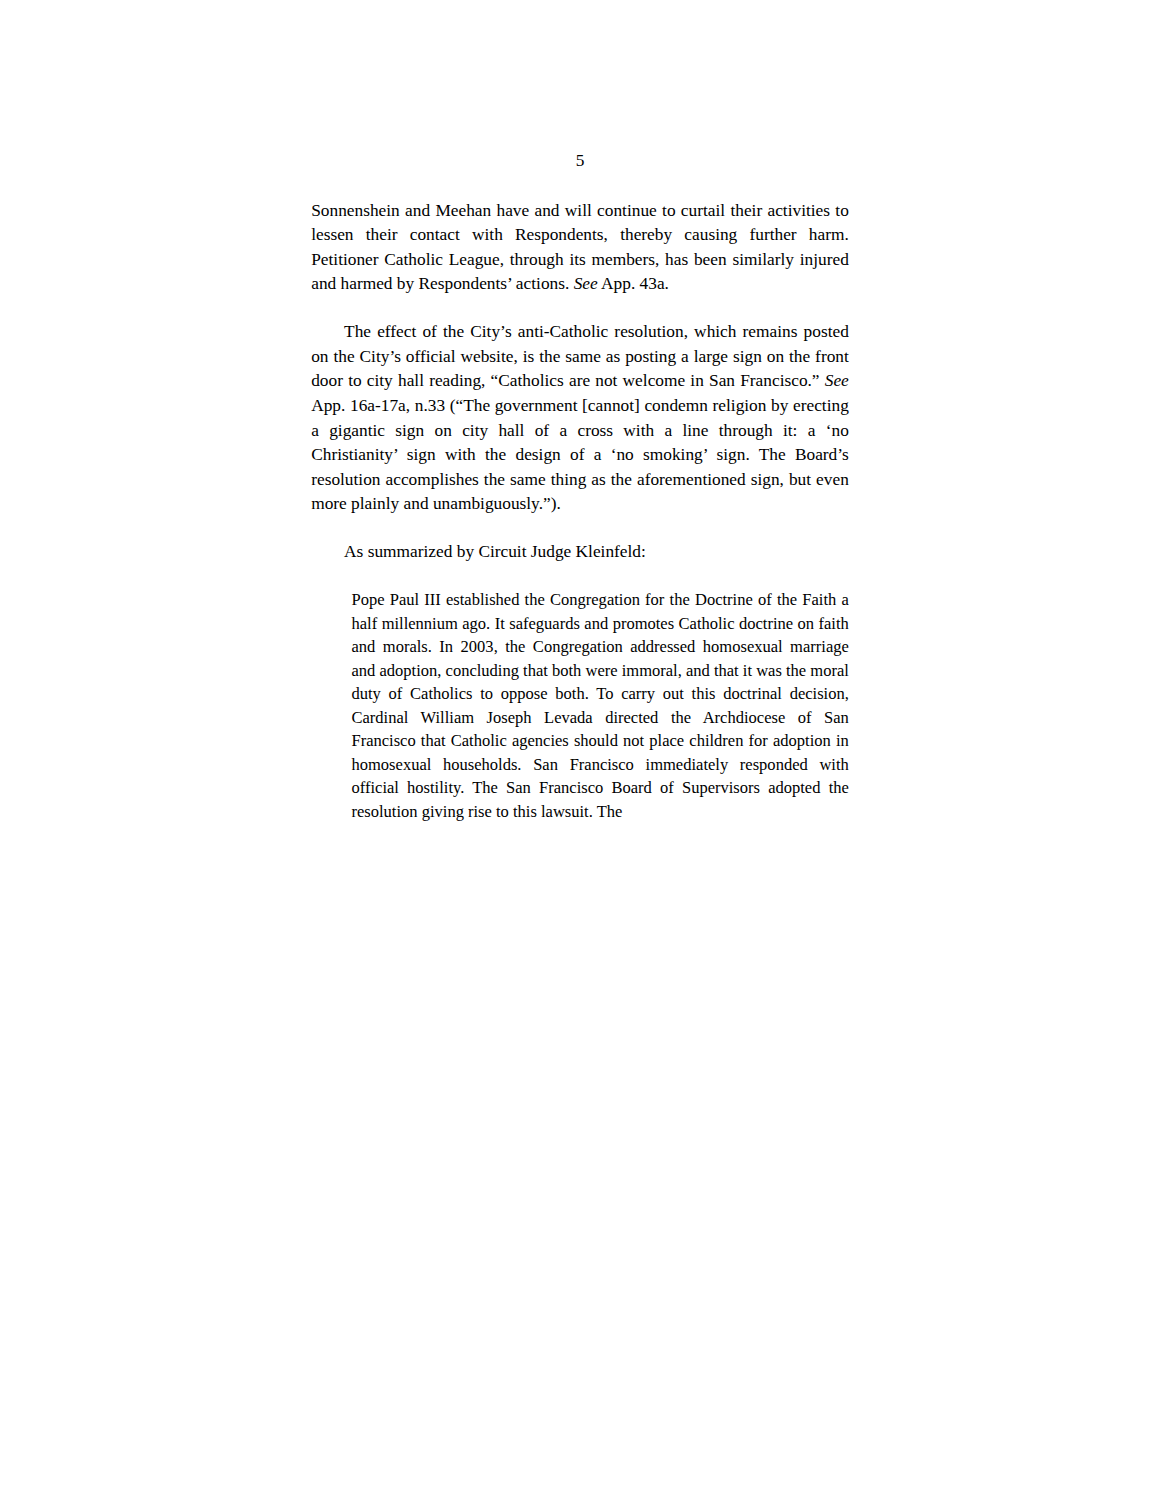5
Sonnenshein and Meehan have and will continue to curtail their activities to lessen their contact with Respondents, thereby causing further harm. Petitioner Catholic League, through its members, has been similarly injured and harmed by Respondents’ actions. See App. 43a.
The effect of the City’s anti-Catholic resolution, which remains posted on the City’s official website, is the same as posting a large sign on the front door to city hall reading, “Catholics are not welcome in San Francisco.” See App. 16a-17a, n.33 (“The government [cannot] condemn religion by erecting a gigantic sign on city hall of a cross with a line through it: a ‘no Christianity’ sign with the design of a ‘no smoking’ sign. The Board’s resolution accomplishes the same thing as the aforementioned sign, but even more plainly and unambiguously.”).
As summarized by Circuit Judge Kleinfeld:
Pope Paul III established the Congregation for the Doctrine of the Faith a half millennium ago. It safeguards and promotes Catholic doctrine on faith and morals. In 2003, the Congregation addressed homosexual marriage and adoption, concluding that both were immoral, and that it was the moral duty of Catholics to oppose both. To carry out this doctrinal decision, Cardinal William Joseph Levada directed the Archdiocese of San Francisco that Catholic agencies should not place children for adoption in homosexual households. San Francisco immediately responded with official hostility. The San Francisco Board of Supervisors adopted the resolution giving rise to this lawsuit. The